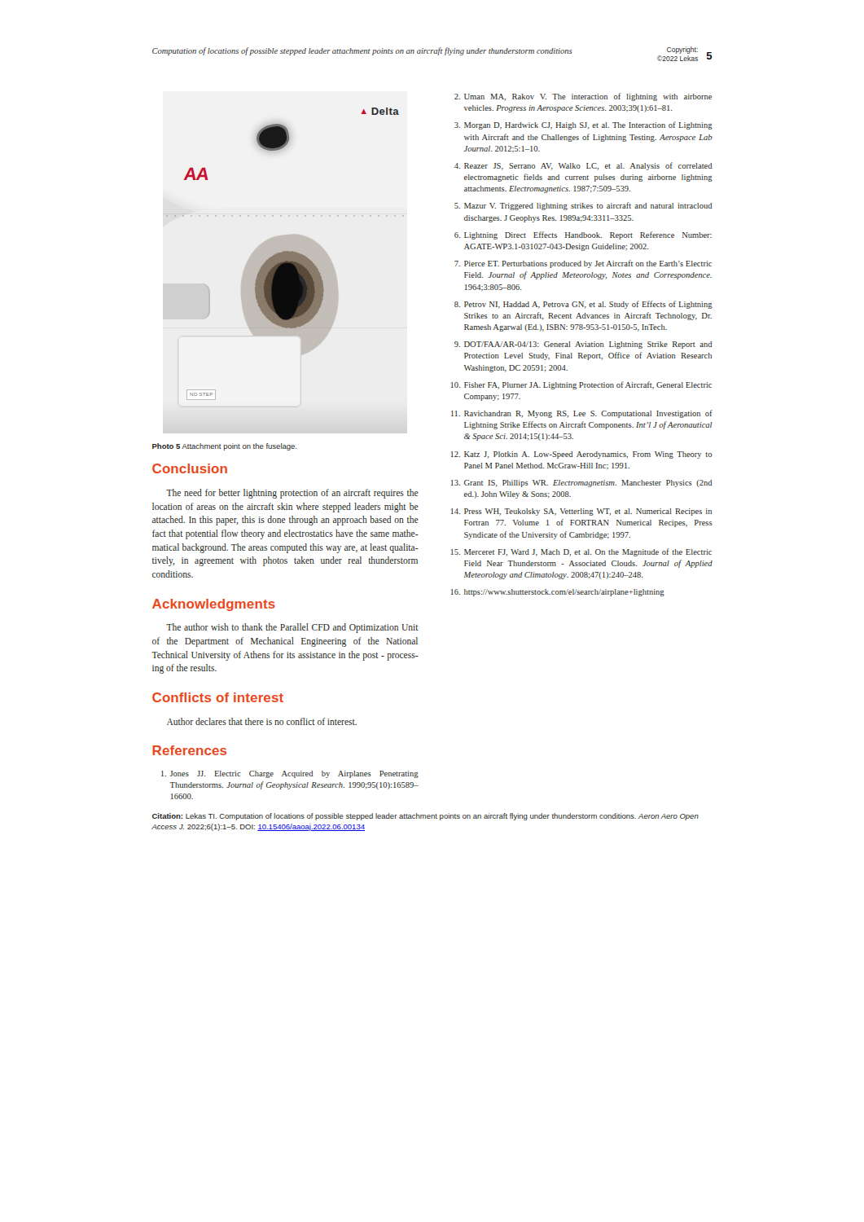Computation of locations of possible stepped leader attachment points on an aircraft flying under thunderstorm conditions
Copyright:
©2022 Lekas
5
Delta
AA
NO STEP
Photo 5 Attachment point on the fuselage.
Conclusion
The need for better lightning protection of an aircraft requires the location of areas on the aircraft skin where stepped leaders might be attached. In this paper, this is done through an approach based on the fact that potential flow theory and electrostatics have the same mathematical background. The areas computed this way are, at least qualitatively, in agreement with photos taken under real thunderstorm conditions.
Acknowledgments
The author wish to thank the Parallel CFD and Optimization Unit of the Department of Mechanical Engineering of the National Technical University of Athens for its assistance in the post - processing of the results.
Conflicts of interest
Author declares that there is no conflict of interest.
References
Jones JJ. Electric Charge Acquired by Airplanes Penetrating Thunderstorms. Journal of Geophysical Research. 1990;95(10):16589–16600.
Uman MA, Rakov V. The interaction of lightning with airborne vehicles. Progress in Aerospace Sciences. 2003;39(1):61–81.
Morgan D, Hardwick CJ, Haigh SJ, et al. The Interaction of Lightning with Aircraft and the Challenges of Lightning Testing. Aerospace Lab Journal. 2012;5:1–10.
Reazer JS, Serrano AV, Walko LC, et al. Analysis of correlated electromagnetic fields and current pulses during airborne lightning attachments. Electromagnetics. 1987;7:509–539.
Mazur V. Triggered lightning strikes to aircraft and natural intracloud discharges. J Geophys Res. 1989a;94:3311–3325.
Lightning Direct Effects Handbook. Report Reference Number: AGATE-WP3.1-031027-043-Design Guideline; 2002.
Pierce ET. Perturbations produced by Jet Aircraft on the Earth’s Electric Field. Journal of Applied Meteorology, Notes and Correspondence. 1964;3:805–806.
Petrov NI, Haddad A, Petrova GN, et al. Study of Effects of Lightning Strikes to an Aircraft, Recent Advances in Aircraft Technology, Dr. Ramesh Agarwal (Ed.), ISBN: 978-953-51-0150-5, InTech.
DOT/FAA/AR-04/13: General Aviation Lightning Strike Report and Protection Level Study, Final Report, Office of Aviation Research Washington, DC 20591; 2004.
Fisher FA, Plurner JA. Lightning Protection of Aircraft, General Electric Company; 1977.
Ravichandran R, Myong RS, Lee S. Computational Investigation of Lightning Strike Effects on Aircraft Components. Int’l J of Aeronautical & Space Sci. 2014;15(1):44–53.
Katz J, Plotkin A. Low-Speed Aerodynamics, From Wing Theory to Panel M Panel Method. McGraw-Hill Inc; 1991.
Grant IS, Phillips WR. Electromagnetism. Manchester Physics (2nd ed.). John Wiley & Sons; 2008.
Press WH, Teukolsky SA, Vetterling WT, et al. Numerical Recipes in Fortran 77. Volume 1 of FORTRAN Numerical Recipes, Press Syndicate of the University of Cambridge; 1997.
Merceret FJ, Ward J, Mach D, et al. On the Magnitude of the Electric Field Near Thunderstorm - Associated Clouds. Journal of Applied Meteorology and Climatology. 2008;47(1):240–248.
https://www.shutterstock.com/el/search/airplane+lightning
Citation: Lekas TI. Computation of locations of possible stepped leader attachment points on an aircraft flying under thunderstorm conditions. Aeron Aero Open Access J. 2022;6(1):1–5. DOI: 10.15406/aaoaj.2022.06.00134